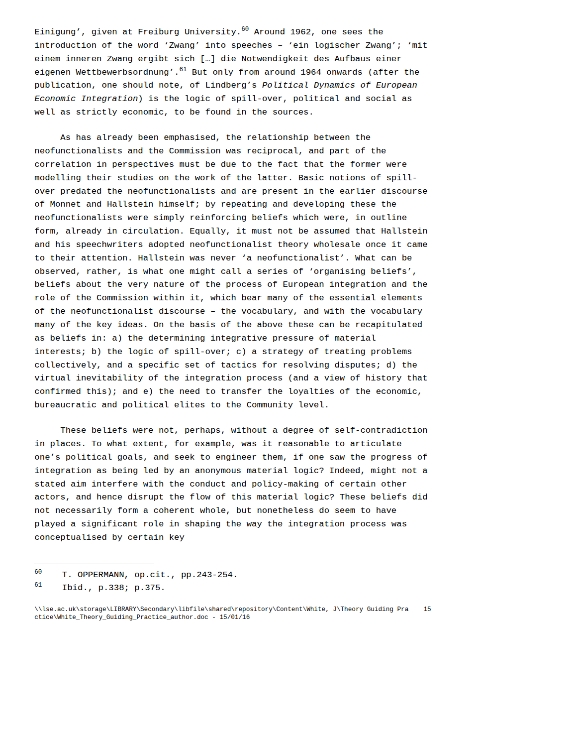Einigung’, given at Freiburg University.60 Around 1962, one sees the introduction of the word ‘Zwang’ into speeches – ‘ein logischer Zwang’; ‘mit einem inneren Zwang ergibt sich […] die Notwendigkeit des Aufbaus einer eigenen Wettbewerbsordnung’.61 But only from around 1964 onwards (after the publication, one should note, of Lindberg’s Political Dynamics of European Economic Integration) is the logic of spill-over, political and social as well as strictly economic, to be found in the sources.
As has already been emphasised, the relationship between the neofunctionalists and the Commission was reciprocal, and part of the correlation in perspectives must be due to the fact that the former were modelling their studies on the work of the latter. Basic notions of spill-over predated the neofunctionalists and are present in the earlier discourse of Monnet and Hallstein himself; by repeating and developing these the neofunctionalists were simply reinforcing beliefs which were, in outline form, already in circulation. Equally, it must not be assumed that Hallstein and his speechwriters adopted neofunctionalist theory wholesale once it came to their attention. Hallstein was never ‘a neofunctionalist’. What can be observed, rather, is what one might call a series of ‘organising beliefs’, beliefs about the very nature of the process of European integration and the role of the Commission within it, which bear many of the essential elements of the neofunctionalist discourse – the vocabulary, and with the vocabulary many of the key ideas. On the basis of the above these can be recapitulated as beliefs in: a) the determining integrative pressure of material interests; b) the logic of spill-over; c) a strategy of treating problems collectively, and a specific set of tactics for resolving disputes; d) the virtual inevitability of the integration process (and a view of history that confirmed this); and e) the need to transfer the loyalties of the economic, bureaucratic and political elites to the Community level.
These beliefs were not, perhaps, without a degree of self-contradiction in places. To what extent, for example, was it reasonable to articulate one’s political goals, and seek to engineer them, if one saw the progress of integration as being led by an anonymous material logic? Indeed, might not a stated aim interfere with the conduct and policy-making of certain other actors, and hence disrupt the flow of this material logic? These beliefs did not necessarily form a coherent whole, but nonetheless do seem to have played a significant role in shaping the way the integration process was conceptualised by certain key
| 60 | T. OPPERMANN, op.cit., pp.243-254. |
| 61 | Ibid., p.338; p.375. |
\\lse.ac.uk\storage\LIBRARY\Secondary\libfile\shared\repository\Content\White, J\Theory Guiding Practice\White_Theory_Guiding_Practice_author.doc - 15/01/16
15